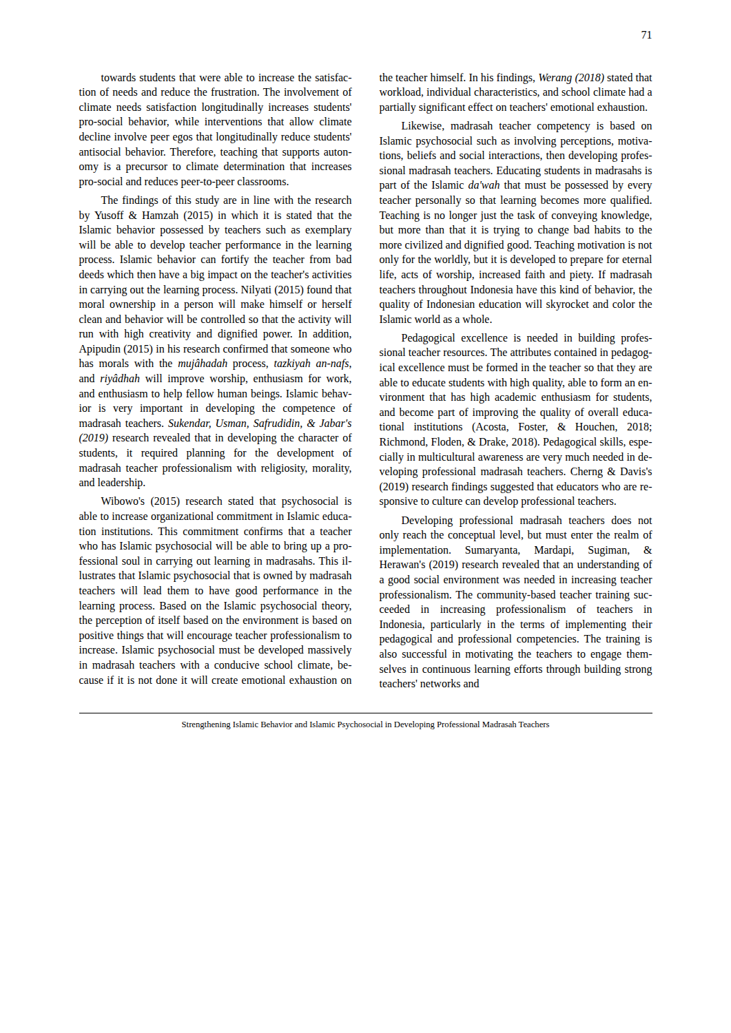71
towards students that were able to increase the satisfaction of needs and reduce the frustration. The involvement of climate needs satisfaction longitudinally increases students' pro-social behavior, while interventions that allow climate decline involve peer egos that longitudinally reduce students' antisocial behavior. Therefore, teaching that supports autonomy is a precursor to climate determination that increases pro-social and reduces peer-to-peer classrooms.
The findings of this study are in line with the research by Yusoff & Hamzah (2015) in which it is stated that the Islamic behavior possessed by teachers such as exemplary will be able to develop teacher performance in the learning process. Islamic behavior can fortify the teacher from bad deeds which then have a big impact on the teacher's activities in carrying out the learning process. Nilyati (2015) found that moral ownership in a person will make himself or herself clean and behavior will be controlled so that the activity will run with high creativity and dignified power. In addition, Apipudin (2015) in his research confirmed that someone who has morals with the mujâhadah process, tazkiyah an-nafs, and riyâdhah will improve worship, enthusiasm for work, and enthusiasm to help fellow human beings. Islamic behavior is very important in developing the competence of madrasah teachers. Sukendar, Usman, Safrudidin, & Jabar's (2019) research revealed that in developing the character of students, it required planning for the development of madrasah teacher professionalism with religiosity, morality, and leadership.
Wibowo's (2015) research stated that psychosocial is able to increase organizational commitment in Islamic education institutions. This commitment confirms that a teacher who has Islamic psychosocial will be able to bring up a professional soul in carrying out learning in madrasahs. This illustrates that Islamic psychosocial that is owned by madrasah teachers will lead them to have good performance in the learning process. Based on the Islamic psychosocial theory, the perception of itself based on the environment is based on positive things that will encourage teacher professionalism to increase. Islamic psychosocial must be developed massively in madrasah teachers with a conducive school climate, because if it is not done it will create emotional exhaustion on the teacher himself. In his findings, Werang (2018) stated that workload, individual characteristics, and school climate had a partially significant effect on teachers' emotional exhaustion.
Likewise, madrasah teacher competency is based on Islamic psychosocial such as involving perceptions, motivations, beliefs and social interactions, then developing professional madrasah teachers. Educating students in madrasahs is part of the Islamic da'wah that must be possessed by every teacher personally so that learning becomes more qualified. Teaching is no longer just the task of conveying knowledge, but more than that it is trying to change bad habits to the more civilized and dignified good. Teaching motivation is not only for the worldly, but it is developed to prepare for eternal life, acts of worship, increased faith and piety. If madrasah teachers throughout Indonesia have this kind of behavior, the quality of Indonesian education will skyrocket and color the Islamic world as a whole.
Pedagogical excellence is needed in building professional teacher resources. The attributes contained in pedagogical excellence must be formed in the teacher so that they are able to educate students with high quality, able to form an environment that has high academic enthusiasm for students, and become part of improving the quality of overall educational institutions (Acosta, Foster, & Houchen, 2018; Richmond, Floden, & Drake, 2018). Pedagogical skills, especially in multicultural awareness are very much needed in developing professional madrasah teachers. Cherng & Davis's (2019) research findings suggested that educators who are responsive to culture can develop professional teachers.
Developing professional madrasah teachers does not only reach the conceptual level, but must enter the realm of implementation. Sumaryanta, Mardapi, Sugiman, & Herawan's (2019) research revealed that an understanding of a good social environment was needed in increasing teacher professionalism. The community-based teacher training succeeded in increasing professionalism of teachers in Indonesia, particularly in the terms of implementing their pedagogical and professional competencies. The training is also successful in motivating the teachers to engage themselves in continuous learning efforts through building strong teachers' networks and
Strengthening Islamic Behavior and Islamic Psychosocial in Developing Professional Madrasah Teachers